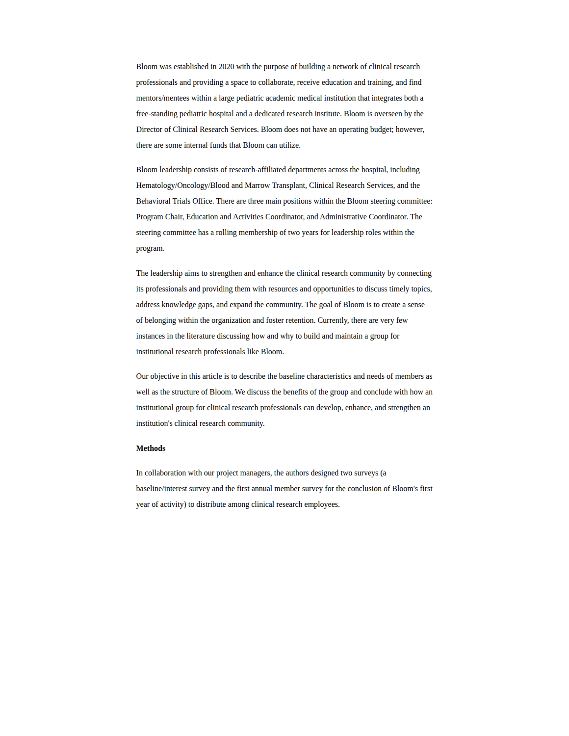Bloom was established in 2020 with the purpose of building a network of clinical research professionals and providing a space to collaborate, receive education and training, and find mentors/mentees within a large pediatric academic medical institution that integrates both a free-standing pediatric hospital and a dedicated research institute. Bloom is overseen by the Director of Clinical Research Services. Bloom does not have an operating budget; however, there are some internal funds that Bloom can utilize.
Bloom leadership consists of research-affiliated departments across the hospital, including Hematology/Oncology/Blood and Marrow Transplant, Clinical Research Services, and the Behavioral Trials Office. There are three main positions within the Bloom steering committee: Program Chair, Education and Activities Coordinator, and Administrative Coordinator. The steering committee has a rolling membership of two years for leadership roles within the program.
The leadership aims to strengthen and enhance the clinical research community by connecting its professionals and providing them with resources and opportunities to discuss timely topics, address knowledge gaps, and expand the community. The goal of Bloom is to create a sense of belonging within the organization and foster retention. Currently, there are very few instances in the literature discussing how and why to build and maintain a group for institutional research professionals like Bloom.
Our objective in this article is to describe the baseline characteristics and needs of members as well as the structure of Bloom. We discuss the benefits of the group and conclude with how an institutional group for clinical research professionals can develop, enhance, and strengthen an institution's clinical research community.
Methods
In collaboration with our project managers, the authors designed two surveys (a baseline/interest survey and the first annual member survey for the conclusion of Bloom's first year of activity) to distribute among clinical research employees.